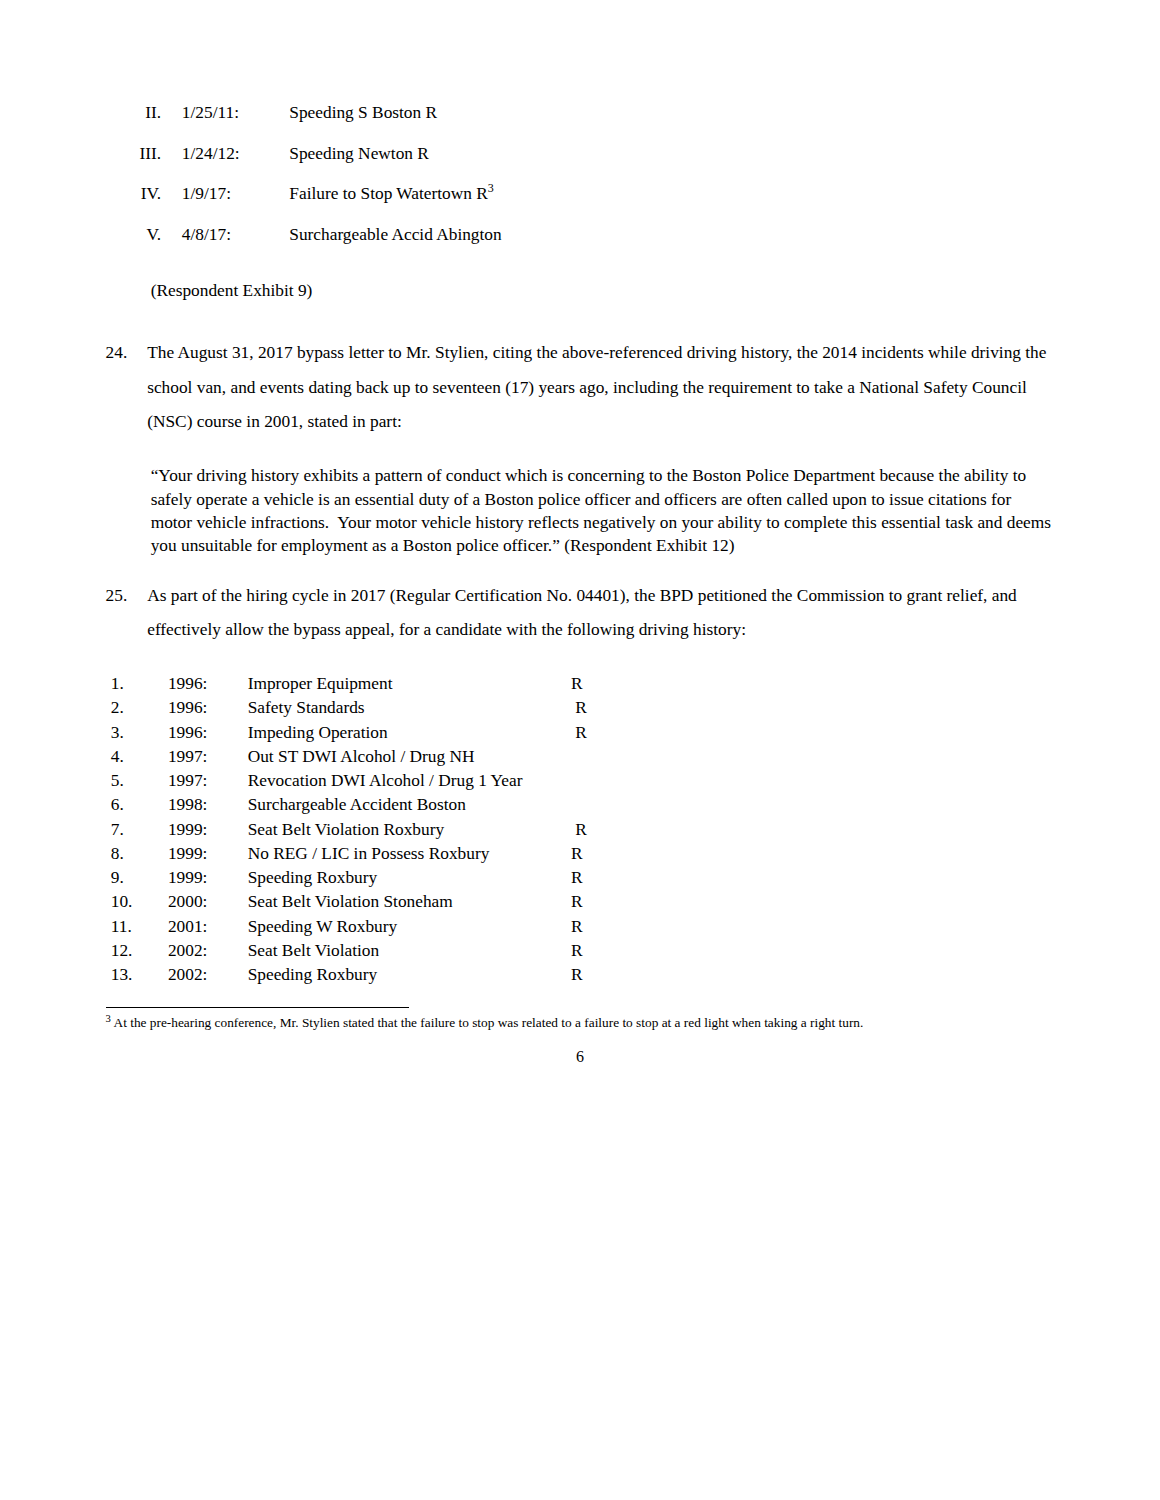II. 1/25/11: Speeding S Boston R
III. 1/24/12: Speeding Newton R
IV. 1/9/17: Failure to Stop Watertown R3
V. 4/8/17: Surchargeable Accid Abington
(Respondent Exhibit 9)
24.
The August 31, 2017 bypass letter to Mr. Stylien, citing the above-referenced driving history, the 2014 incidents while driving the school van, and events dating back up to seventeen (17) years ago, including the requirement to take a National Safety Council (NSC) course in 2001, stated in part:
“Your driving history exhibits a pattern of conduct which is concerning to the Boston Police Department because the ability to safely operate a vehicle is an essential duty of a Boston police officer and officers are often called upon to issue citations for motor vehicle infractions. Your motor vehicle history reflects negatively on your ability to complete this essential task and deems you unsuitable for employment as a Boston police officer.” (Respondent Exhibit 12)
25.
As part of the hiring cycle in 2017 (Regular Certification No. 04401), the BPD petitioned the Commission to grant relief, and effectively allow the bypass appeal, for a candidate with the following driving history:
| 1. | 1996: | Improper Equipment | R |
| 2. | 1996: | Safety Standards | R |
| 3. | 1996: | Impeding Operation | R |
| 4. | 1997: | Out ST DWI Alcohol / Drug NH | |
| 5. | 1997: | Revocation DWI Alcohol / Drug 1 Year | |
| 6. | 1998: | Surchargeable Accident Boston | |
| 7. | 1999: | Seat Belt Violation Roxbury | R |
| 8. | 1999: | No REG / LIC in Possess Roxbury | R |
| 9. | 1999: | Speeding Roxbury | R |
| 10. | 2000: | Seat Belt Violation Stoneham | R |
| 11. | 2001: | Speeding W Roxbury | R |
| 12. | 2002: | Seat Belt Violation | R |
| 13. | 2002: | Speeding Roxbury | R |
3 At the pre-hearing conference, Mr. Stylien stated that the failure to stop was related to a failure to stop at a red light when taking a right turn.
6